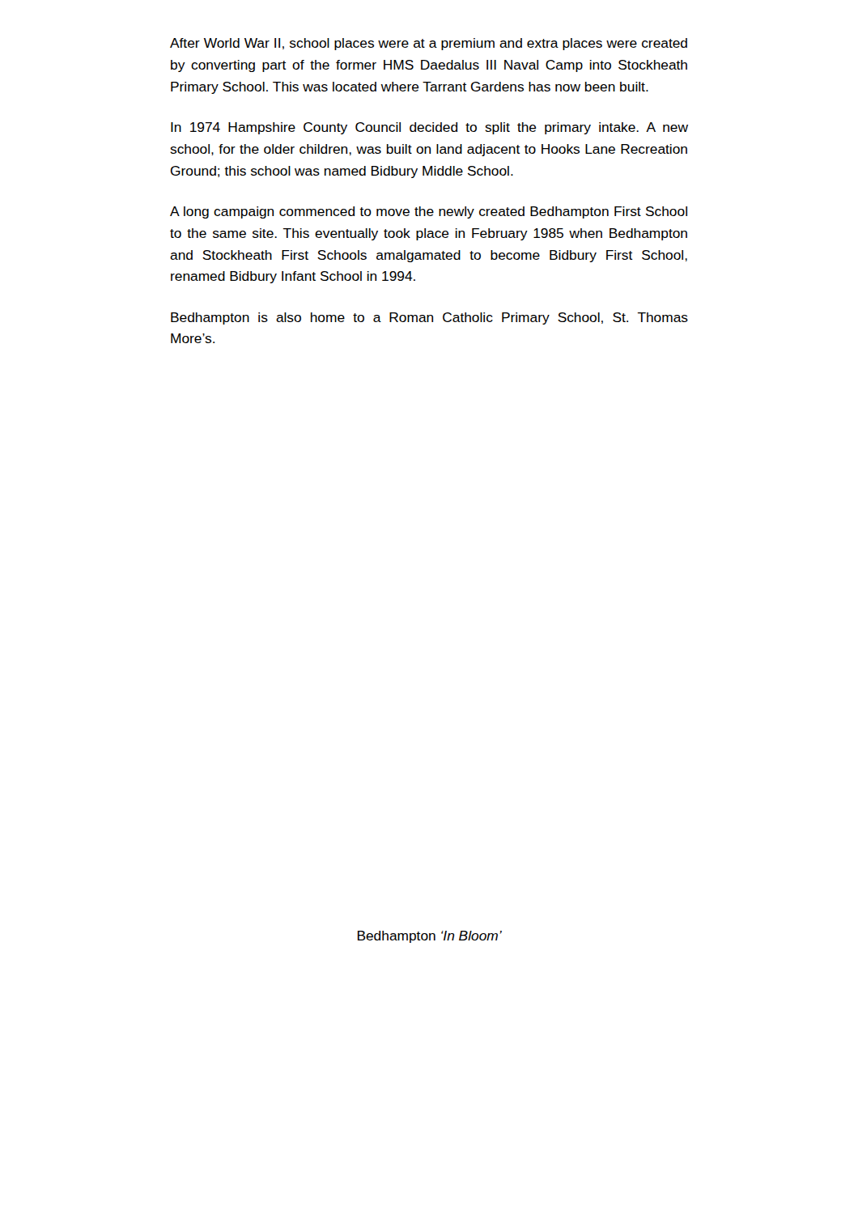After World War II, school places were at a premium and extra places were created by converting part of the former HMS Daedalus III Naval Camp into Stockheath Primary School. This was located where Tarrant Gardens has now been built.
In 1974 Hampshire County Council decided to split the primary intake. A new school, for the older children, was built on land adjacent to Hooks Lane Recreation Ground; this school was named Bidbury Middle School.
A long campaign commenced to move the newly created Bedhampton First School to the same site. This eventually took place in February 1985 when Bedhampton and Stockheath First Schools amalgamated to become Bidbury First School, renamed Bidbury Infant School in 1994.
Bedhampton is also home to a Roman Catholic Primary School, St. Thomas More’s.
Bedhampton ‘In Bloom’